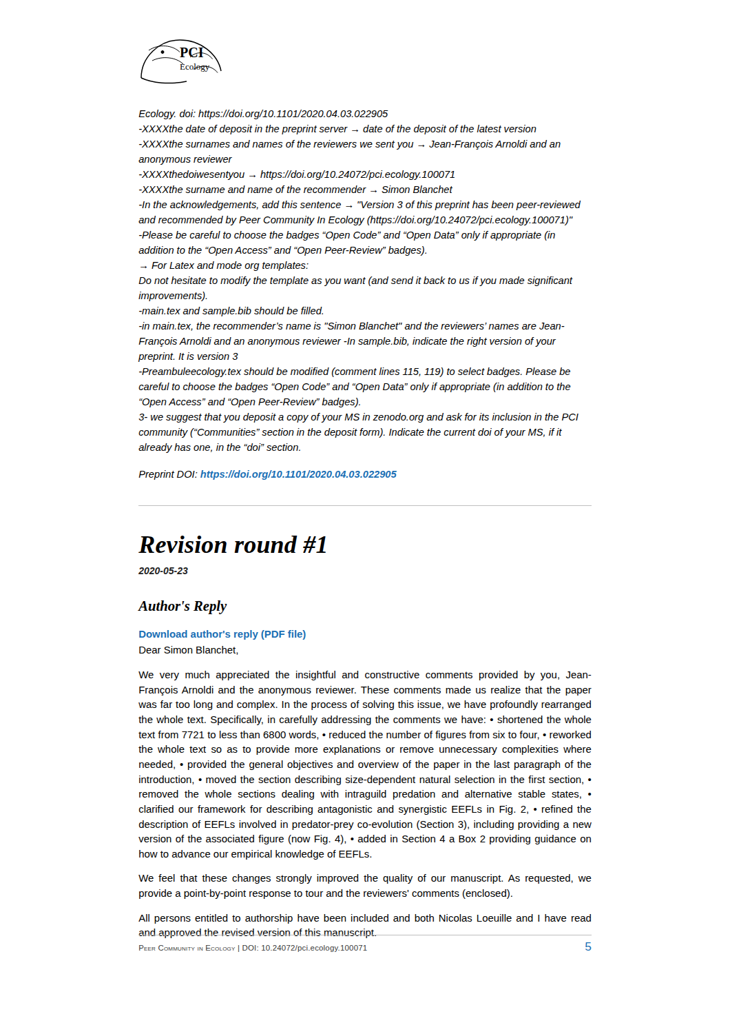PCI Ecology
Ecology. doi: https://doi.org/10.1101/2020.04.03.022905 -XXXXthe date of deposit in the preprint server → date of the deposit of the latest version -XXXXthe surnames and names of the reviewers we sent you → Jean-François Arnoldi and an anonymous reviewer -XXXXthedoiwesentyou → https://doi.org/10.24072/pci.ecology.100071 -XXXXthe surname and name of the recommender → Simon Blanchet -In the acknowledgements, add this sentence → "Version 3 of this preprint has been peer-reviewed and recommended by Peer Community In Ecology (https://doi.org/10.24072/pci.ecology.100071)" -Please be careful to choose the badges “Open Code” and “Open Data” only if appropriate (in addition to the “Open Access” and “Open Peer-Review” badges). → For Latex and mode org templates: Do not hesitate to modify the template as you want (and send it back to us if you made significant improvements). -main.tex and sample.bib should be filled. -in main.tex, the recommender’s name is "Simon Blanchet" and the reviewers’ names are Jean-François Arnoldi and an anonymous reviewer -In sample.bib, indicate the right version of your preprint. It is version 3 -Preambuleecology.tex should be modified (comment lines 115, 119) to select badges. Please be careful to choose the badges “Open Code” and “Open Data” only if appropriate (in addition to the “Open Access” and “Open Peer-Review” badges). 3- we suggest that you deposit a copy of your MS in zenodo.org and ask for its inclusion in the PCI community (“Communities” section in the deposit form). Indicate the current doi of your MS, if it already has one, in the “doi” section.
Preprint DOI: https://doi.org/10.1101/2020.04.03.022905
Revision round #1
2020-05-23
Author's Reply
Download author's reply (PDF file)
Dear Simon Blanchet,
We very much appreciated the insightful and constructive comments provided by you, Jean-François Arnoldi and the anonymous reviewer. These comments made us realize that the paper was far too long and complex. In the process of solving this issue, we have profoundly rearranged the whole text. Specifically, in carefully addressing the comments we have: • shortened the whole text from 7721 to less than 6800 words, • reduced the number of figures from six to four, • reworked the whole text so as to provide more explanations or remove unnecessary complexities where needed, • provided the general objectives and overview of the paper in the last paragraph of the introduction, • moved the section describing size-dependent natural selection in the first section, • removed the whole sections dealing with intraguild predation and alternative stable states, • clarified our framework for describing antagonistic and synergistic EEFLs in Fig. 2, • refined the description of EEFLs involved in predator-prey co-evolution (Section 3), including providing a new version of the associated figure (now Fig. 4), • added in Section 4 a Box 2 providing guidance on how to advance our empirical knowledge of EEFLs.
We feel that these changes strongly improved the quality of our manuscript. As requested, we provide a point-by-point response to tour and the reviewers' comments (enclosed).
All persons entitled to authorship have been included and both Nicolas Loeuille and I have read and approved the revised version of this manuscript.
Peer Community in Ecology | DOI: 10.24072/pci.ecology.100071
5